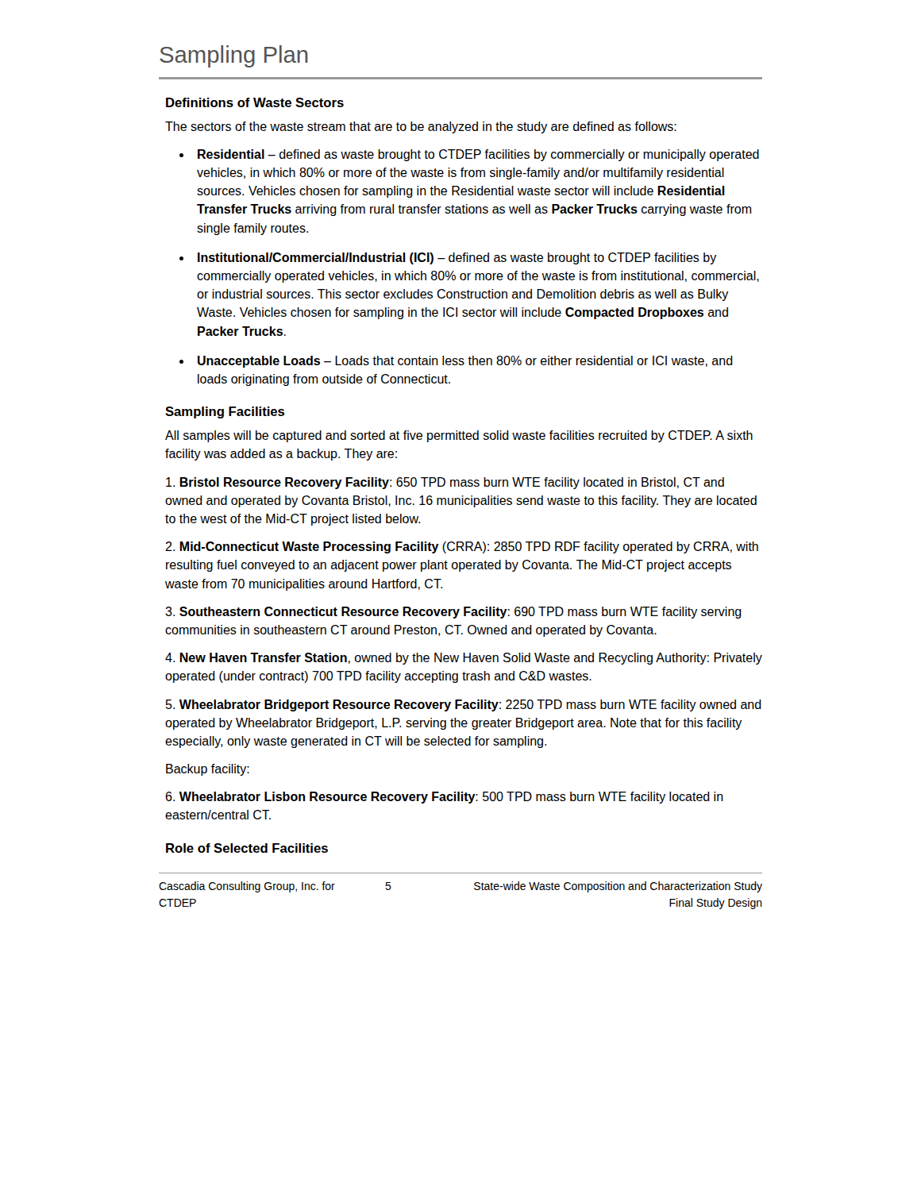Sampling Plan
Definitions of Waste Sectors
The sectors of the waste stream that are to be analyzed in the study are defined as follows:
Residential – defined as waste brought to CTDEP facilities by commercially or municipally operated vehicles, in which 80% or more of the waste is from single-family and/or multifamily residential sources. Vehicles chosen for sampling in the Residential waste sector will include Residential Transfer Trucks arriving from rural transfer stations as well as Packer Trucks carrying waste from single family routes.
Institutional/Commercial/Industrial (ICI) – defined as waste brought to CTDEP facilities by commercially operated vehicles, in which 80% or more of the waste is from institutional, commercial, or industrial sources. This sector excludes Construction and Demolition debris as well as Bulky Waste. Vehicles chosen for sampling in the ICI sector will include Compacted Dropboxes and Packer Trucks.
Unacceptable Loads – Loads that contain less then 80% or either residential or ICI waste, and loads originating from outside of Connecticut.
Sampling Facilities
All samples will be captured and sorted at five permitted solid waste facilities recruited by CTDEP. A sixth facility was added as a backup. They are:
1. Bristol Resource Recovery Facility: 650 TPD mass burn WTE facility located in Bristol, CT and owned and operated by Covanta Bristol, Inc. 16 municipalities send waste to this facility. They are located to the west of the Mid-CT project listed below.
2. Mid-Connecticut Waste Processing Facility (CRRA): 2850 TPD RDF facility operated by CRRA, with resulting fuel conveyed to an adjacent power plant operated by Covanta. The Mid-CT project accepts waste from 70 municipalities around Hartford, CT.
3. Southeastern Connecticut Resource Recovery Facility: 690 TPD mass burn WTE facility serving communities in southeastern CT around Preston, CT. Owned and operated by Covanta.
4. New Haven Transfer Station, owned by the New Haven Solid Waste and Recycling Authority: Privately operated (under contract) 700 TPD facility accepting trash and C&D wastes.
5. Wheelabrator Bridgeport Resource Recovery Facility: 2250 TPD mass burn WTE facility owned and operated by Wheelabrator Bridgeport, L.P. serving the greater Bridgeport area. Note that for this facility especially, only waste generated in CT will be selected for sampling.
Backup facility:
6. Wheelabrator Lisbon Resource Recovery Facility: 500 TPD mass burn WTE facility located in eastern/central CT.
Role of Selected Facilities
Cascadia Consulting Group, Inc. for
CTDEP
5
State-wide Waste Composition and Characterization Study
Final Study Design